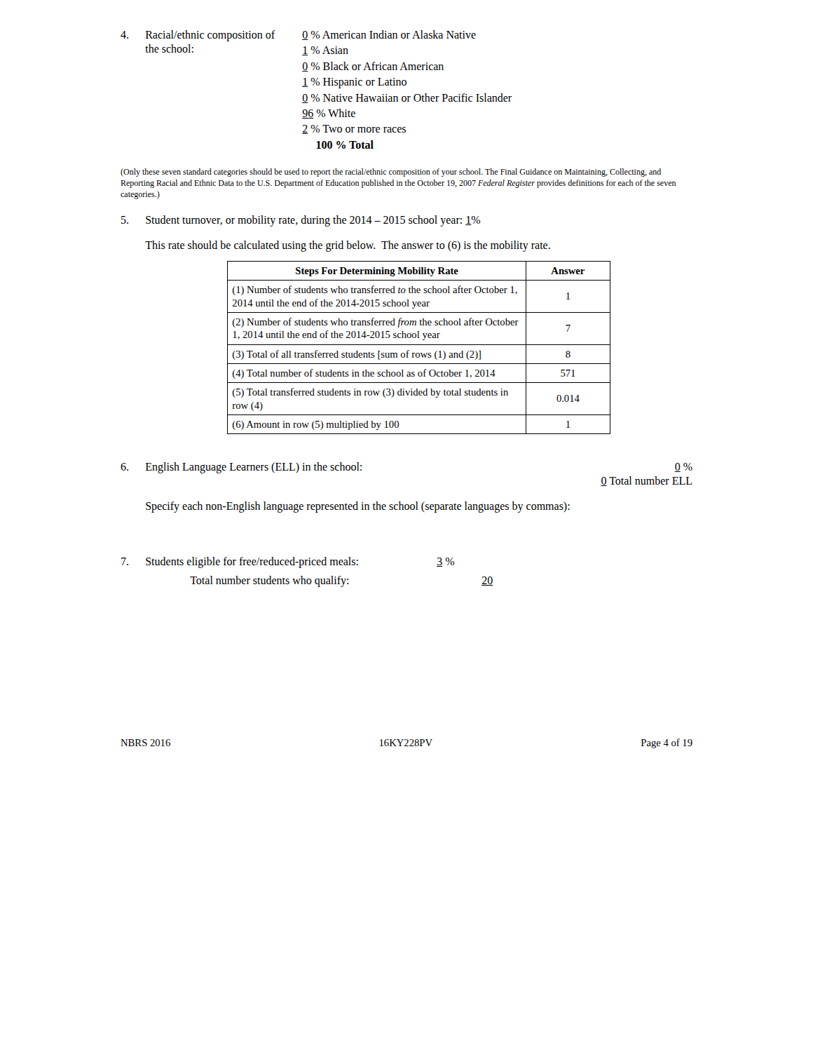4.
Racial/ethnic composition of
the school:
0 % American Indian or Alaska Native
1 % Asian
0 % Black or African American
1 % Hispanic or Latino
0 % Native Hawaiian or Other Pacific Islander
96 % White
2 % Two or more races
100 % Total
(Only these seven standard categories should be used to report the racial/ethnic composition of your school. The Final Guidance on Maintaining, Collecting, and Reporting Racial and Ethnic Data to the U.S. Department of Education published in the October 19, 2007 Federal Register provides definitions for each of the seven categories.)
5.
Student turnover, or mobility rate, during the 2014 – 2015 school year: 1%
This rate should be calculated using the grid below. The answer to (6) is the mobility rate.
| Steps For Determining Mobility Rate | Answer |
| --- | --- |
| (1) Number of students who transferred to the school after October 1, 2014 until the end of the 2014-2015 school year | 1 |
| (2) Number of students who transferred from the school after October 1, 2014 until the end of the 2014-2015 school year | 7 |
| (3) Total of all transferred students [sum of rows (1) and (2)] | 8 |
| (4) Total number of students in the school as of October 1, 2014 | 571 |
| (5) Total transferred students in row (3) divided by total students in row (4) | 0.014 |
| (6) Amount in row (5) multiplied by 100 | 1 |
6.
English Language Learners (ELL) in the school:
0 %
0 Total number ELL
Specify each non-English language represented in the school (separate languages by commas):
7.
Students eligible for free/reduced-priced meals:
3 %
Total number students who qualify:
20
NBRS 2016
16KY228PV
Page 4 of 19